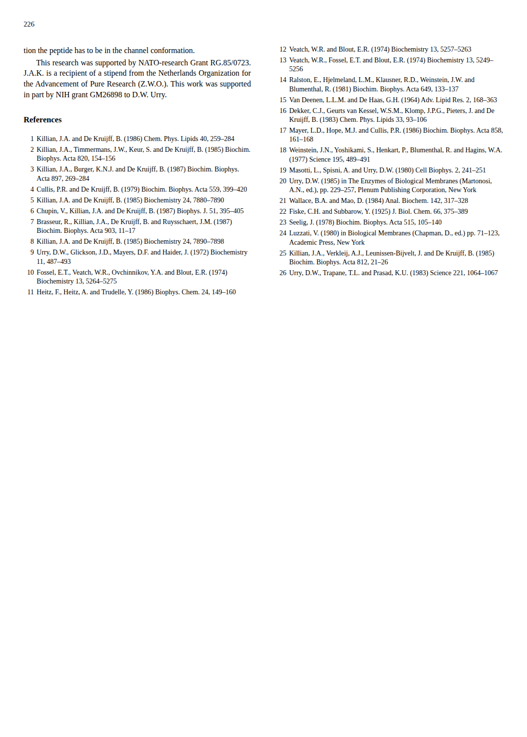226
tion the peptide has to be in the channel conformation.
This research was supported by NATO-research Grant RG.85/0723. J.A.K. is a recipient of a stipend from the Netherlands Organization for the Advancement of Pure Research (Z.W.O.). This work was supported in part by NIH grant GM26898 to D.W. Urry.
References
Killian, J.A. and De Kruijff, B. (1986) Chem. Phys. Lipids 40, 259–284
Killian, J.A., Timmermans, J.W., Keur, S. and De Kruijff, B. (1985) Biochim. Biophys. Acta 820, 154–156
Killian, J.A., Burger, K.N.J. and De Kruijff, B. (1987) Biochim. Biophys. Acta 897, 269–284
Cullis, P.R. and De Kruijff, B. (1979) Biochim. Biophys. Acta 559, 399–420
Killian, J.A. and De Kruijff, B. (1985) Biochemistry 24, 7880–7890
Chupin, V., Killian, J.A. and De Kruijff, B. (1987) Biophys. J. 51, 395–405
Brasseur, R., Killian, J.A., De Kruijff, B. and Ruysschaert, J.M. (1987) Biochim. Biophys. Acta 903, 11–17
Killian, J.A. and De Kruijff, B. (1985) Biochemistry 24, 7890–7898
Urry, D.W., Glickson, J.D., Mayers, D.F. and Haider, J. (1972) Biochemistry 11, 487–493
Fossel, E.T., Veatch, W.R., Ovchinnikov, Y.A. and Blout, E.R. (1974) Biochemistry 13, 5264–5275
Heitz, F., Heitz, A. and Trudelle, Y. (1986) Biophys. Chem. 24, 149–160
Veatch, W.R. and Blout, E.R. (1974) Biochemistry 13, 5257–5263
Veatch, W.R., Fossel, E.T. and Blout, E.R. (1974) Biochemistry 13, 5249–5256
Ralston, E., Hjelmeland, L.M., Klausner, R.D., Weinstein, J.W. and Blumenthal, R. (1981) Biochim. Biophys. Acta 649, 133–137
Van Deenen, L.L.M. and De Haas, G.H. (1964) Adv. Lipid Res. 2, 168–363
Dekker, C.J., Geurts van Kessel, W.S.M., Klomp, J.P.G., Pieters, J. and De Kruijff, B. (1983) Chem. Phys. Lipids 33, 93–106
Mayer, L.D., Hope, M.J. and Cullis, P.R. (1986) Biochim. Biophys. Acta 858, 161–168
Weinstein, J.N., Yoshikami, S., Henkart, P., Blumenthal, R. and Hagins, W.A. (1977) Science 195, 489–491
Masotti, L., Spisni, A. and Urry, D.W. (1980) Cell Biophys. 2, 241–251
Urry, D.W. (1985) in The Enzymes of Biological Membranes (Martonosi, A.N., ed.), pp. 229–257, Plenum Publishing Corporation, New York
Wallace, B.A. and Mao, D. (1984) Anal. Biochem. 142, 317–328
Fiske, C.H. and Subbarow, Y. (1925) J. Biol. Chem. 66, 375–389
Seelig, J. (1978) Biochim. Biophys. Acta 515, 105–140
Luzzati, V. (1980) in Biological Membranes (Chapman, D., ed.) pp. 71–123, Academic Press, New York
Killian, J.A., Verkleij, A.J., Leunissen-Bijvelt, J. and De Kruijff, B. (1985) Biochim. Biophys. Acta 812, 21–26
Urry, D.W., Trapane, T.L. and Prasad, K.U. (1983) Science 221, 1064–1067